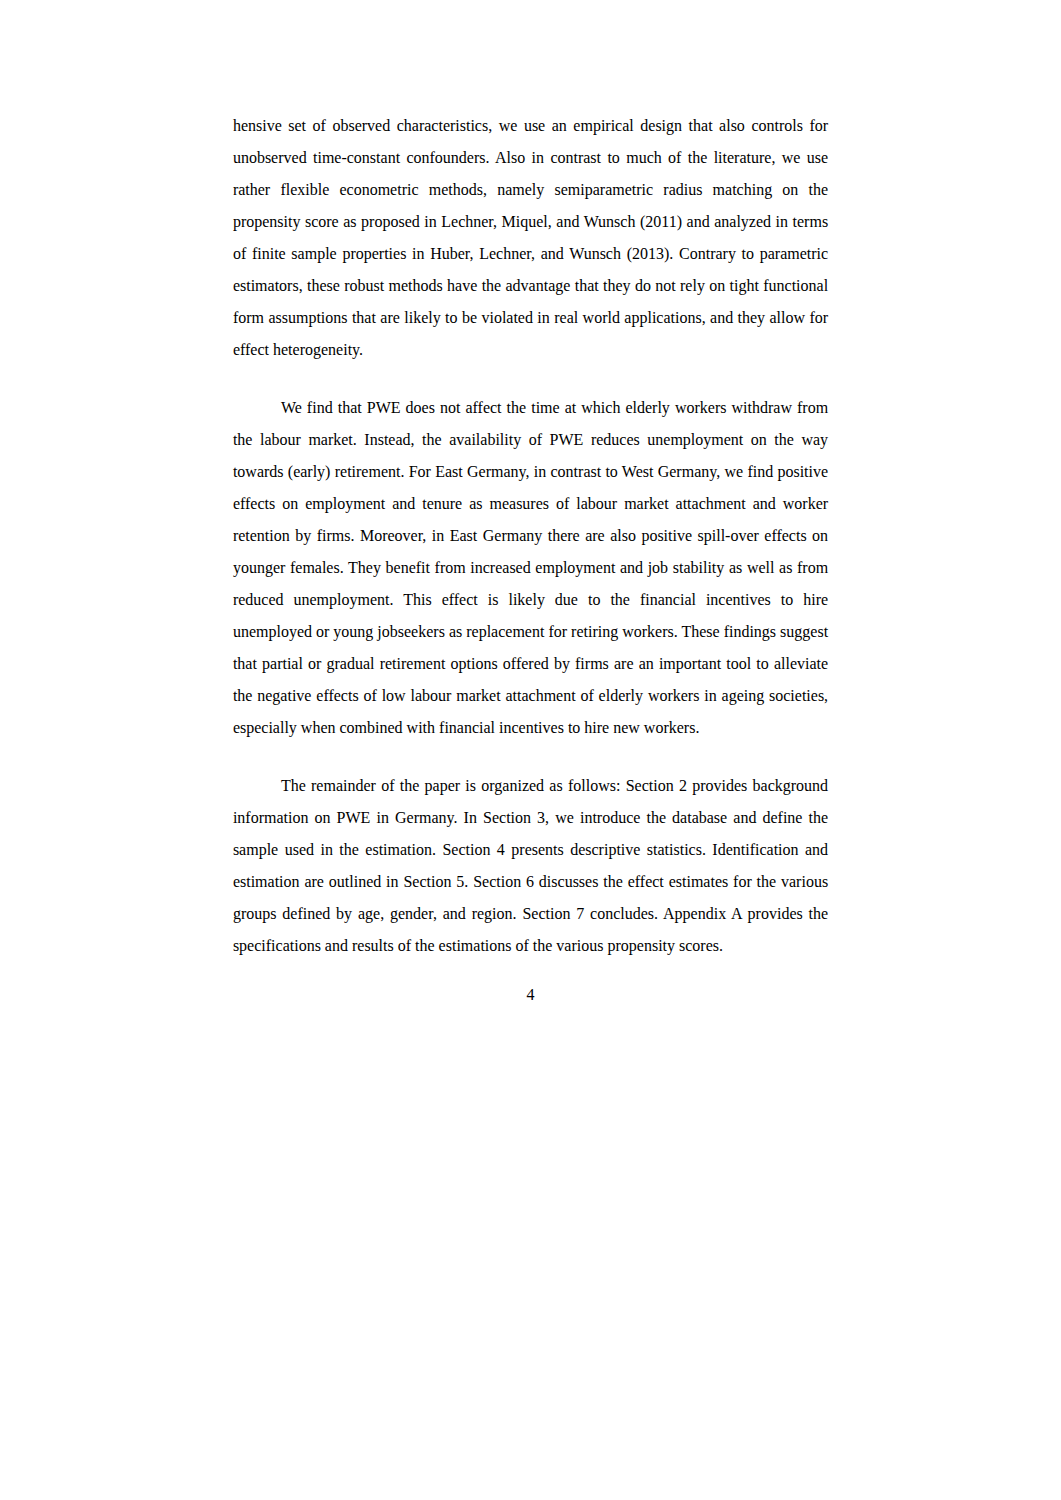hensive set of observed characteristics, we use an empirical design that also controls for unobserved time-constant confounders. Also in contrast to much of the literature, we use rather flexible econometric methods, namely semiparametric radius matching on the propensity score as proposed in Lechner, Miquel, and Wunsch (2011) and analyzed in terms of finite sample properties in Huber, Lechner, and Wunsch (2013). Contrary to parametric estimators, these robust methods have the advantage that they do not rely on tight functional form assumptions that are likely to be violated in real world applications, and they allow for effect heterogeneity.
We find that PWE does not affect the time at which elderly workers withdraw from the labour market. Instead, the availability of PWE reduces unemployment on the way towards (early) retirement. For East Germany, in contrast to West Germany, we find positive effects on employment and tenure as measures of labour market attachment and worker retention by firms. Moreover, in East Germany there are also positive spill-over effects on younger females. They benefit from increased employment and job stability as well as from reduced unemployment. This effect is likely due to the financial incentives to hire unemployed or young jobseekers as replacement for retiring workers. These findings suggest that partial or gradual retirement options offered by firms are an important tool to alleviate the negative effects of low labour market attachment of elderly workers in ageing societies, especially when combined with financial incentives to hire new workers.
The remainder of the paper is organized as follows: Section 2 provides background information on PWE in Germany. In Section 3, we introduce the database and define the sample used in the estimation. Section 4 presents descriptive statistics. Identification and estimation are outlined in Section 5. Section 6 discusses the effect estimates for the various groups defined by age, gender, and region. Section 7 concludes. Appendix A provides the specifications and results of the estimations of the various propensity scores.
4